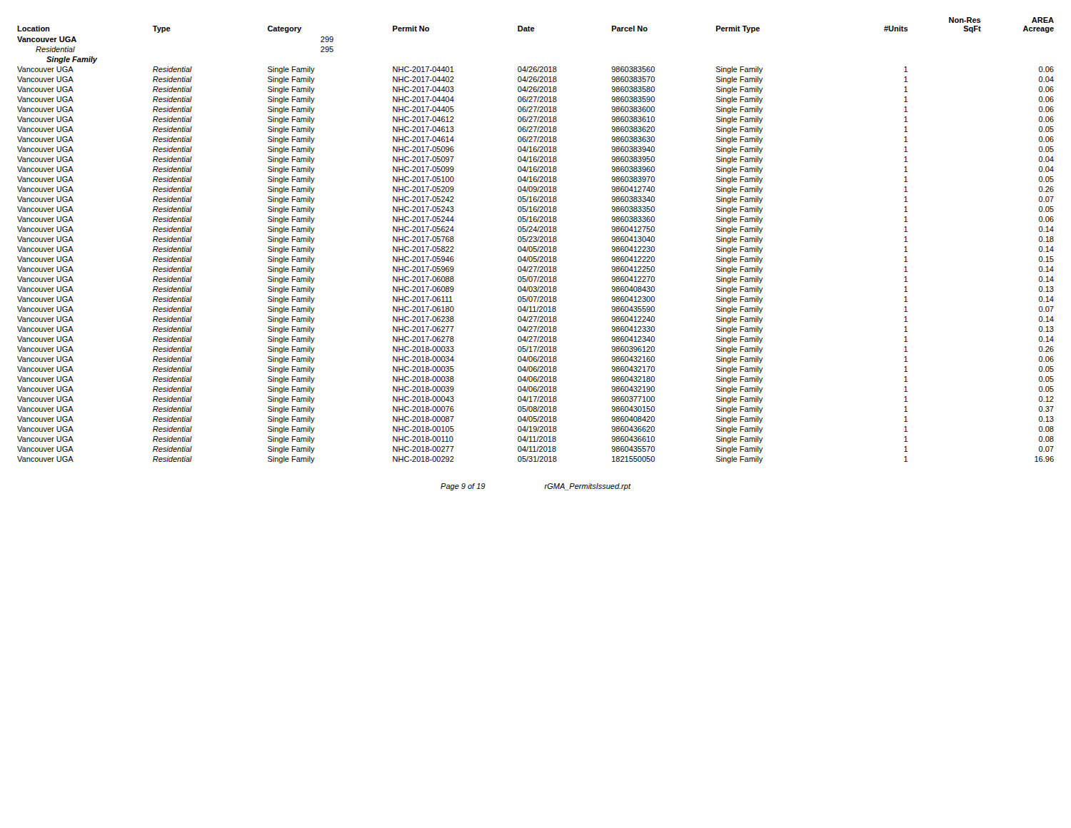| Location | Type | Category | Permit No | Date | Parcel No | Permit Type | #Units | Non-Res SqFt | AREA Acreage |
| --- | --- | --- | --- | --- | --- | --- | --- | --- | --- |
| Vancouver UGA | | 299 | | | | | | | |
| Residential | | 295 | | | | | | | |
| Single Family |
| Vancouver UGA | Residential | Single Family | NHC-2017-04401 | 04/26/2018 | 9860383560 | Single Family | 1 | | 0.06 |
| Vancouver UGA | Residential | Single Family | NHC-2017-04402 | 04/26/2018 | 9860383570 | Single Family | 1 | | 0.04 |
| Vancouver UGA | Residential | Single Family | NHC-2017-04403 | 04/26/2018 | 9860383580 | Single Family | 1 | | 0.06 |
| Vancouver UGA | Residential | Single Family | NHC-2017-04404 | 06/27/2018 | 9860383590 | Single Family | 1 | | 0.06 |
| Vancouver UGA | Residential | Single Family | NHC-2017-04405 | 06/27/2018 | 9860383600 | Single Family | 1 | | 0.06 |
| Vancouver UGA | Residential | Single Family | NHC-2017-04612 | 06/27/2018 | 9860383610 | Single Family | 1 | | 0.06 |
| Vancouver UGA | Residential | Single Family | NHC-2017-04613 | 06/27/2018 | 9860383620 | Single Family | 1 | | 0.05 |
| Vancouver UGA | Residential | Single Family | NHC-2017-04614 | 06/27/2018 | 9860383630 | Single Family | 1 | | 0.06 |
| Vancouver UGA | Residential | Single Family | NHC-2017-05096 | 04/16/2018 | 9860383940 | Single Family | 1 | | 0.05 |
| Vancouver UGA | Residential | Single Family | NHC-2017-05097 | 04/16/2018 | 9860383950 | Single Family | 1 | | 0.04 |
| Vancouver UGA | Residential | Single Family | NHC-2017-05099 | 04/16/2018 | 9860383960 | Single Family | 1 | | 0.04 |
| Vancouver UGA | Residential | Single Family | NHC-2017-05100 | 04/16/2018 | 9860383970 | Single Family | 1 | | 0.05 |
| Vancouver UGA | Residential | Single Family | NHC-2017-05209 | 04/09/2018 | 9860412740 | Single Family | 1 | | 0.26 |
| Vancouver UGA | Residential | Single Family | NHC-2017-05242 | 05/16/2018 | 9860383340 | Single Family | 1 | | 0.07 |
| Vancouver UGA | Residential | Single Family | NHC-2017-05243 | 05/16/2018 | 9860383350 | Single Family | 1 | | 0.05 |
| Vancouver UGA | Residential | Single Family | NHC-2017-05244 | 05/16/2018 | 9860383360 | Single Family | 1 | | 0.06 |
| Vancouver UGA | Residential | Single Family | NHC-2017-05624 | 05/24/2018 | 9860412750 | Single Family | 1 | | 0.14 |
| Vancouver UGA | Residential | Single Family | NHC-2017-05768 | 05/23/2018 | 9860413040 | Single Family | 1 | | 0.18 |
| Vancouver UGA | Residential | Single Family | NHC-2017-05822 | 04/05/2018 | 9860412230 | Single Family | 1 | | 0.14 |
| Vancouver UGA | Residential | Single Family | NHC-2017-05946 | 04/05/2018 | 9860412220 | Single Family | 1 | | 0.15 |
| Vancouver UGA | Residential | Single Family | NHC-2017-05969 | 04/27/2018 | 9860412250 | Single Family | 1 | | 0.14 |
| Vancouver UGA | Residential | Single Family | NHC-2017-06088 | 05/07/2018 | 9860412270 | Single Family | 1 | | 0.14 |
| Vancouver UGA | Residential | Single Family | NHC-2017-06089 | 04/03/2018 | 9860408430 | Single Family | 1 | | 0.13 |
| Vancouver UGA | Residential | Single Family | NHC-2017-06111 | 05/07/2018 | 9860412300 | Single Family | 1 | | 0.14 |
| Vancouver UGA | Residential | Single Family | NHC-2017-06180 | 04/11/2018 | 9860435590 | Single Family | 1 | | 0.07 |
| Vancouver UGA | Residential | Single Family | NHC-2017-06238 | 04/27/2018 | 9860412240 | Single Family | 1 | | 0.14 |
| Vancouver UGA | Residential | Single Family | NHC-2017-06277 | 04/27/2018 | 9860412330 | Single Family | 1 | | 0.13 |
| Vancouver UGA | Residential | Single Family | NHC-2017-06278 | 04/27/2018 | 9860412340 | Single Family | 1 | | 0.14 |
| Vancouver UGA | Residential | Single Family | NHC-2018-00033 | 05/17/2018 | 9860396120 | Single Family | 1 | | 0.26 |
| Vancouver UGA | Residential | Single Family | NHC-2018-00034 | 04/06/2018 | 9860432160 | Single Family | 1 | | 0.06 |
| Vancouver UGA | Residential | Single Family | NHC-2018-00035 | 04/06/2018 | 9860432170 | Single Family | 1 | | 0.05 |
| Vancouver UGA | Residential | Single Family | NHC-2018-00038 | 04/06/2018 | 9860432180 | Single Family | 1 | | 0.05 |
| Vancouver UGA | Residential | Single Family | NHC-2018-00039 | 04/06/2018 | 9860432190 | Single Family | 1 | | 0.05 |
| Vancouver UGA | Residential | Single Family | NHC-2018-00043 | 04/17/2018 | 9860377100 | Single Family | 1 | | 0.12 |
| Vancouver UGA | Residential | Single Family | NHC-2018-00076 | 05/08/2018 | 9860430150 | Single Family | 1 | | 0.37 |
| Vancouver UGA | Residential | Single Family | NHC-2018-00087 | 04/05/2018 | 9860408420 | Single Family | 1 | | 0.13 |
| Vancouver UGA | Residential | Single Family | NHC-2018-00105 | 04/19/2018 | 9860436620 | Single Family | 1 | | 0.08 |
| Vancouver UGA | Residential | Single Family | NHC-2018-00110 | 04/11/2018 | 9860436610 | Single Family | 1 | | 0.08 |
| Vancouver UGA | Residential | Single Family | NHC-2018-00277 | 04/11/2018 | 9860435570 | Single Family | 1 | | 0.07 |
| Vancouver UGA | Residential | Single Family | NHC-2018-00292 | 05/31/2018 | 1821550050 | Single Family | 1 | | 16.96 |
Page 9 of 19 rGMA_PermitsIssued.rpt